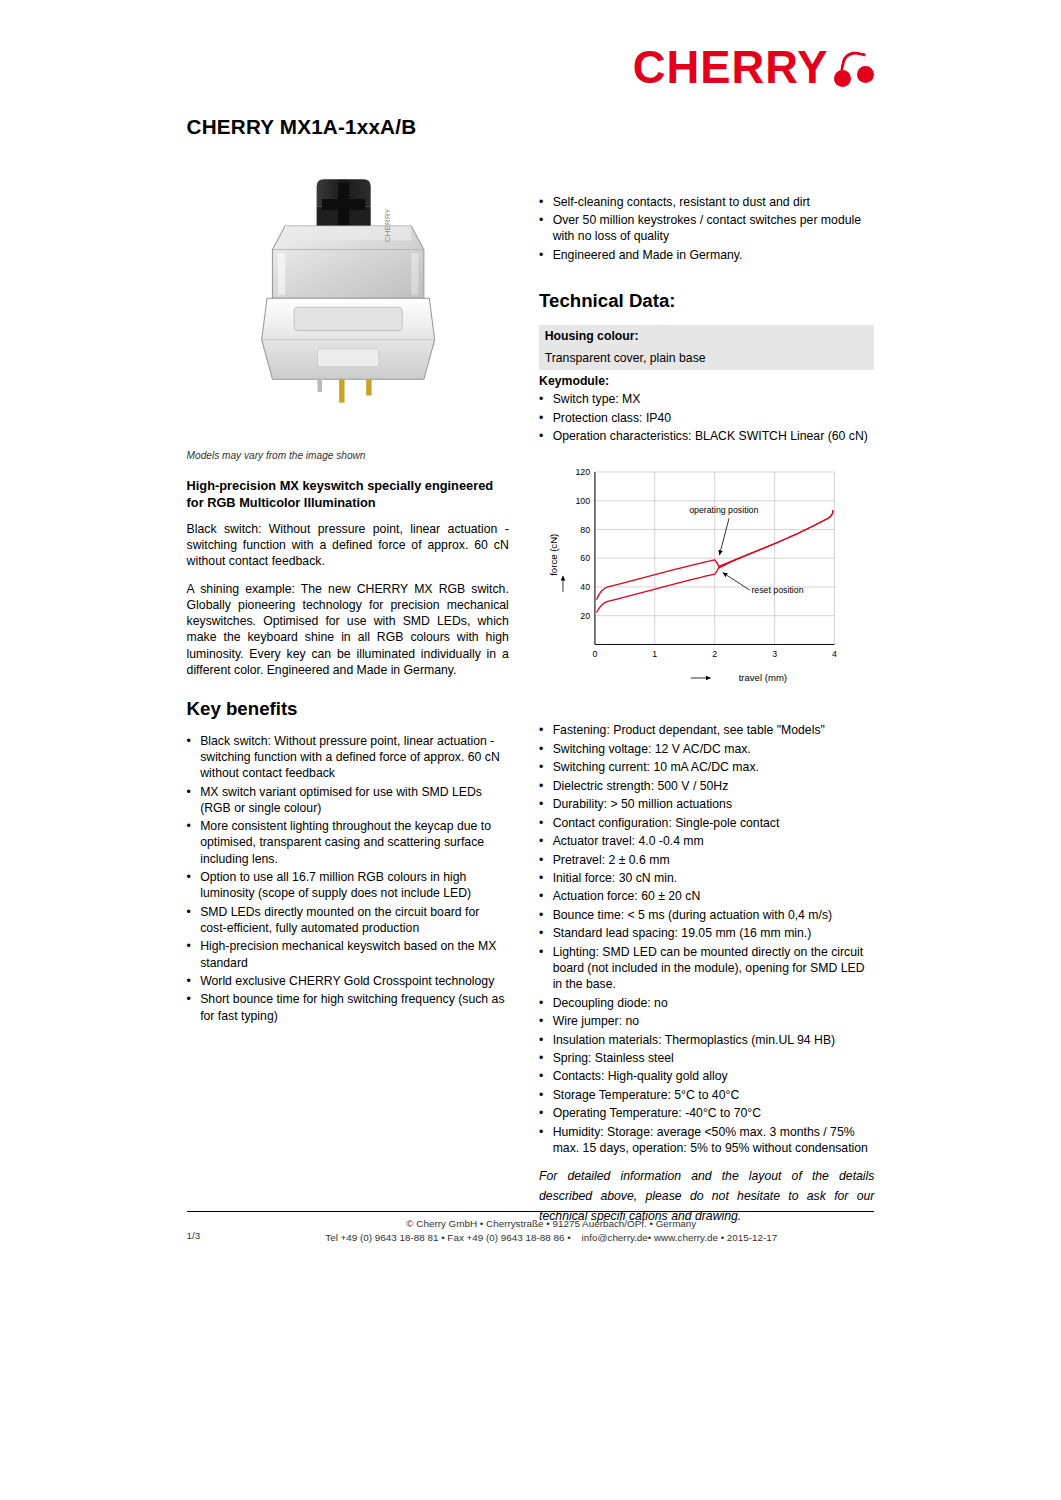CHERRY
CHERRY MX1A-1xxA/B
CHERRY
Models may vary from the image shown
High-precision MX keyswitch specially engineered for RGB Multicolor Illumination
Black switch: Without pressure point, linear actuation - switching function with a defined force of approx. 60 cN without contact feedback.
A shining example: The new CHERRY MX RGB switch. Globally pioneering technology for precision mechanical keyswitches. Optimised for use with SMD LEDs, which make the keyboard shine in all RGB colours with high luminosity. Every key can be illuminated individually in a different color. Engineered and Made in Germany.
Key benefits
Black switch: Without pressure point, linear actuation - switching function with a defined force of approx. 60 cN without contact feedback
MX switch variant optimised for use with SMD LEDs (RGB or single colour)
More consistent lighting throughout the keycap due to optimised, transparent casing and scattering surface including lens.
Option to use all 16.7 million RGB colours in high luminosity (scope of supply does not include LED)
SMD LEDs directly mounted on the circuit board for cost-efficient, fully automated production
High-precision mechanical keyswitch based on the MX standard
World exclusive CHERRY Gold Crosspoint technology
Short bounce time for high switching frequency (such as for fast typing)
Self-cleaning contacts, resistant to dust and dirt
Over 50 million keystrokes / contact switches per module with no loss of quality
Engineered and Made in Germany.
Technical Data:
Housing colour:
Transparent cover, plain base
Keymodule:
Switch type: MX
Protection class: IP40
Operation characteristics: BLACK SWITCH Linear (60 cN)
120 100 80 60 40 20 0 1 2 3 4 operating position reset position force (cN) travel (mm)
Fastening: Product dependant, see table "Models"
Switching voltage: 12 V AC/DC max.
Switching current: 10 mA AC/DC max.
Dielectric strength: 500 V / 50Hz
Durability: > 50 million actuations
Contact configuration: Single-pole contact
Actuator travel: 4.0 -0.4 mm
Pretravel: 2 ± 0.6 mm
Initial force: 30 cN min.
Actuation force: 60 ± 20 cN
Bounce time: < 5 ms (during actuation with 0,4 m/s)
Standard lead spacing: 19.05 mm (16 mm min.)
Lighting: SMD LED can be mounted directly on the circuit board (not included in the module), opening for SMD LED in the base.
Decoupling diode: no
Wire jumper: no
Insulation materials: Thermoplastics (min.UL 94 HB)
Spring: Stainless steel
Contacts: High-quality gold alloy
Storage Temperature: 5°C to 40°C
Operating Temperature: -40°C to 70°C
Humidity: Storage: average <50% max. 3 months / 75% max. 15 days, operation: 5% to 95% without condensation
For detailed information and the layout of the details described above, please do not hesitate to ask for our technical specifi cations and drawing.
1/3
© Cherry GmbH • Cherrystraße • 91275 Auerbach/OPf. • Germany
Tel +49 (0) 9643 18-88 81 • Fax +49 (0) 9643 18-88 86 • info@cherry.de• www.cherry.de • 2015-12-17